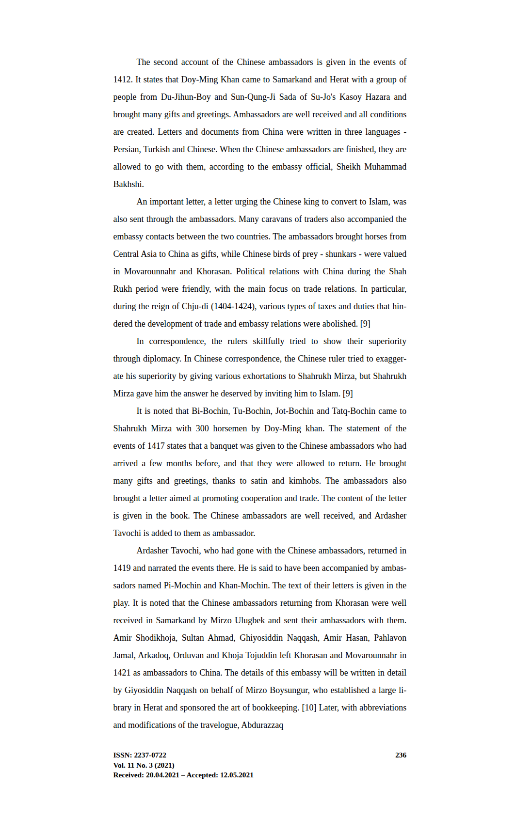The second account of the Chinese ambassadors is given in the events of 1412. It states that Doy-Ming Khan came to Samarkand and Herat with a group of people from Du-Jihun-Boy and Sun-Qung-Ji Sada of Su-Jo's Kasoy Hazara and brought many gifts and greetings. Ambassadors are well received and all conditions are created. Letters and documents from China were written in three languages - Persian, Turkish and Chinese. When the Chinese ambassadors are finished, they are allowed to go with them, according to the embassy official, Sheikh Muhammad Bakhshi.
An important letter, a letter urging the Chinese king to convert to Islam, was also sent through the ambassadors. Many caravans of traders also accompanied the embassy contacts between the two countries. The ambassadors brought horses from Central Asia to China as gifts, while Chinese birds of prey - shunkars - were valued in Movarounnahr and Khorasan. Political relations with China during the Shah Rukh period were friendly, with the main focus on trade relations. In particular, during the reign of Chju-di (1404-1424), various types of taxes and duties that hindered the development of trade and embassy relations were abolished. [9]
In correspondence, the rulers skillfully tried to show their superiority through diplomacy. In Chinese correspondence, the Chinese ruler tried to exaggerate his superiority by giving various exhortations to Shahrukh Mirza, but Shahrukh Mirza gave him the answer he deserved by inviting him to Islam. [9]
It is noted that Bi-Bochin, Tu-Bochin, Jot-Bochin and Tatq-Bochin came to Shahrukh Mirza with 300 horsemen by Doy-Ming khan. The statement of the events of 1417 states that a banquet was given to the Chinese ambassadors who had arrived a few months before, and that they were allowed to return. He brought many gifts and greetings, thanks to satin and kimhobs. The ambassadors also brought a letter aimed at promoting cooperation and trade. The content of the letter is given in the book. The Chinese ambassadors are well received, and Ardasher Tavochi is added to them as ambassador.
Ardasher Tavochi, who had gone with the Chinese ambassadors, returned in 1419 and narrated the events there. He is said to have been accompanied by ambassadors named Pi-Mochin and Khan-Mochin. The text of their letters is given in the play. It is noted that the Chinese ambassadors returning from Khorasan were well received in Samarkand by Mirzo Ulugbek and sent their ambassadors with them. Amir Shodikhoja, Sultan Ahmad, Ghiyosiddin Naqqash, Amir Hasan, Pahlavon Jamal, Arkadoq, Orduvan and Khoja Tojuddin left Khorasan and Movarounnahr in 1421 as ambassadors to China. The details of this embassy will be written in detail by Giyosiddin Naqqash on behalf of Mirzo Boysungur, who established a large library in Herat and sponsored the art of bookkeeping. [10] Later, with abbreviations and modifications of the travelogue, Abdurazzaq
ISSN: 2237-0722
Vol. 11 No. 3 (2021)
Received: 20.04.2021 – Accepted: 12.05.2021
236